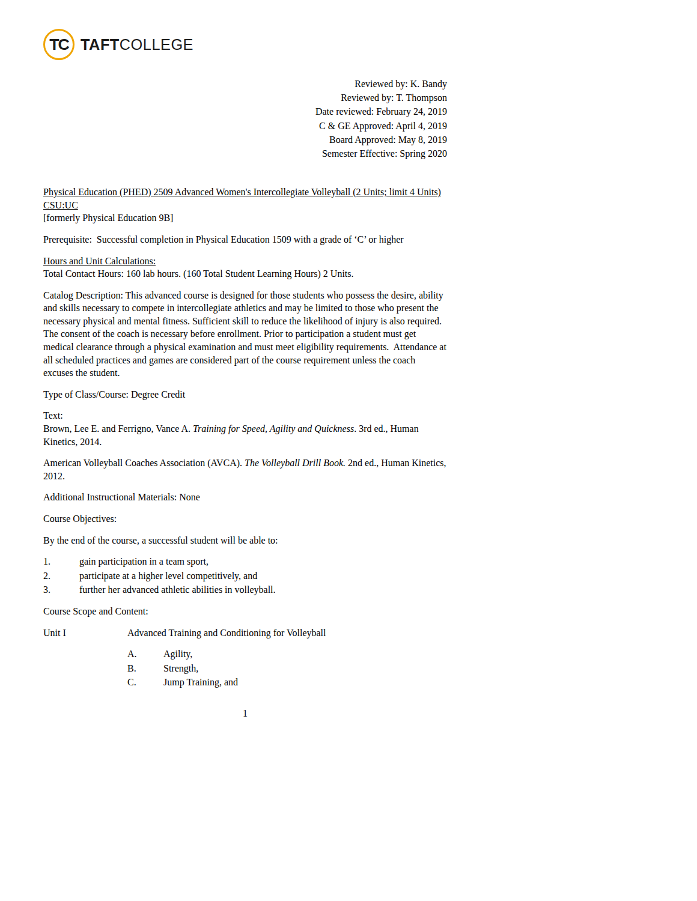TC
TAFTCOLLEGE
Reviewed by: K. Bandy
Reviewed by: T. Thompson
Date reviewed: February 24, 2019
C & GE Approved: April 4, 2019
Board Approved: May 8, 2019
Semester Effective: Spring 2020
Physical Education (PHED) 2509 Advanced Women's Intercollegiate Volleyball (2 Units; limit 4 Units)
CSU:UC
[formerly Physical Education 9B]
Prerequisite: Successful completion in Physical Education 1509 with a grade of ‘C’ or higher
Hours and Unit Calculations:
Total Contact Hours: 160 lab hours. (160 Total Student Learning Hours) 2 Units.
Catalog Description: This advanced course is designed for those students who possess the desire, ability and skills necessary to compete in intercollegiate athletics and may be limited to those who present the necessary physical and mental fitness. Sufficient skill to reduce the likelihood of injury is also required. The consent of the coach is necessary before enrollment. Prior to participation a student must get medical clearance through a physical examination and must meet eligibility requirements. Attendance at all scheduled practices and games are considered part of the course requirement unless the coach excuses the student.
Type of Class/Course: Degree Credit
Text:
Brown, Lee E. and Ferrigno, Vance A. Training for Speed, Agility and Quickness. 3rd ed., Human Kinetics, 2014.
American Volleyball Coaches Association (AVCA). The Volleyball Drill Book. 2nd ed., Human Kinetics, 2012.
Additional Instructional Materials: None
Course Objectives:
By the end of the course, a successful student will be able to:
1. gain participation in a team sport,
2. participate at a higher level competitively, and
3. further her advanced athletic abilities in volleyball.
Course Scope and Content:
Unit I
Advanced Training and Conditioning for Volleyball
A. Agility,
B. Strength,
C. Jump Training, and
1